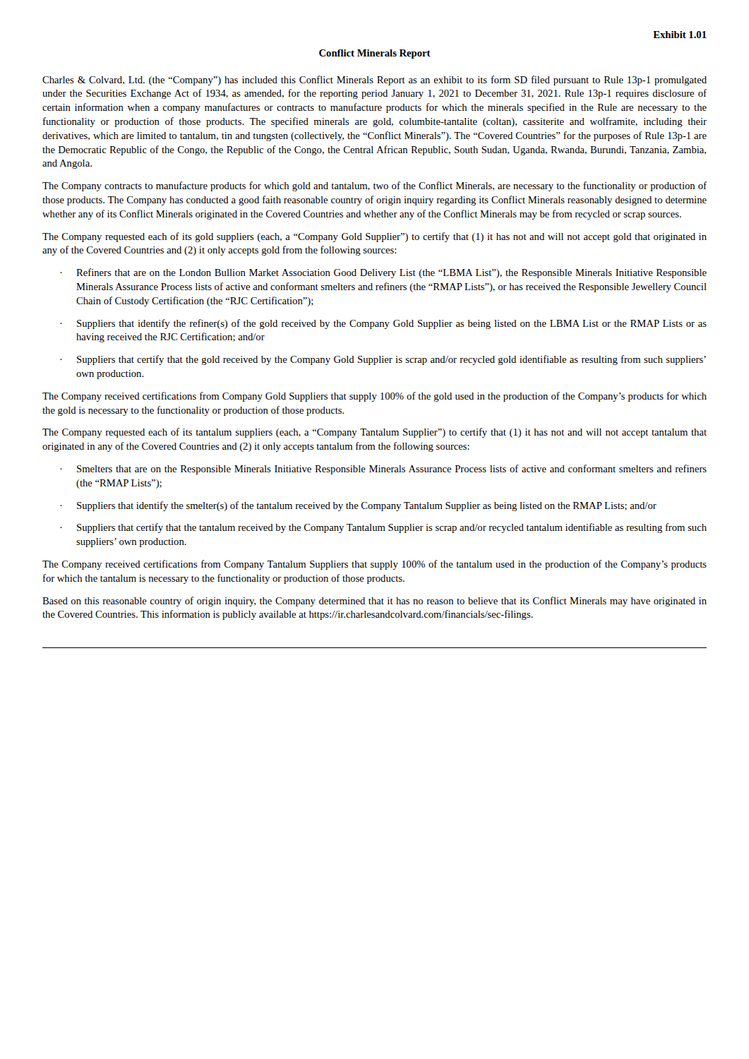Exhibit 1.01
Conflict Minerals Report
Charles & Colvard, Ltd. (the “Company”) has included this Conflict Minerals Report as an exhibit to its form SD filed pursuant to Rule 13p-1 promulgated under the Securities Exchange Act of 1934, as amended, for the reporting period January 1, 2021 to December 31, 2021. Rule 13p-1 requires disclosure of certain information when a company manufactures or contracts to manufacture products for which the minerals specified in the Rule are necessary to the functionality or production of those products. The specified minerals are gold, columbite-tantalite (coltan), cassiterite and wolframite, including their derivatives, which are limited to tantalum, tin and tungsten (collectively, the “Conflict Minerals”). The “Covered Countries” for the purposes of Rule 13p-1 are the Democratic Republic of the Congo, the Republic of the Congo, the Central African Republic, South Sudan, Uganda, Rwanda, Burundi, Tanzania, Zambia, and Angola.
The Company contracts to manufacture products for which gold and tantalum, two of the Conflict Minerals, are necessary to the functionality or production of those products. The Company has conducted a good faith reasonable country of origin inquiry regarding its Conflict Minerals reasonably designed to determine whether any of its Conflict Minerals originated in the Covered Countries and whether any of the Conflict Minerals may be from recycled or scrap sources.
The Company requested each of its gold suppliers (each, a “Company Gold Supplier”) to certify that (1) it has not and will not accept gold that originated in any of the Covered Countries and (2) it only accepts gold from the following sources:
Refiners that are on the London Bullion Market Association Good Delivery List (the “LBMA List”), the Responsible Minerals Initiative Responsible Minerals Assurance Process lists of active and conformant smelters and refiners (the “RMAP Lists”), or has received the Responsible Jewellery Council Chain of Custody Certification (the “RJC Certification”);
Suppliers that identify the refiner(s) of the gold received by the Company Gold Supplier as being listed on the LBMA List or the RMAP Lists or as having received the RJC Certification; and/or
Suppliers that certify that the gold received by the Company Gold Supplier is scrap and/or recycled gold identifiable as resulting from such suppliers’ own production.
The Company received certifications from Company Gold Suppliers that supply 100% of the gold used in the production of the Company’s products for which the gold is necessary to the functionality or production of those products.
The Company requested each of its tantalum suppliers (each, a “Company Tantalum Supplier”) to certify that (1) it has not and will not accept tantalum that originated in any of the Covered Countries and (2) it only accepts tantalum from the following sources:
Smelters that are on the Responsible Minerals Initiative Responsible Minerals Assurance Process lists of active and conformant smelters and refiners (the “RMAP Lists”);
Suppliers that identify the smelter(s) of the tantalum received by the Company Tantalum Supplier as being listed on the RMAP Lists; and/or
Suppliers that certify that the tantalum received by the Company Tantalum Supplier is scrap and/or recycled tantalum identifiable as resulting from such suppliers’ own production.
The Company received certifications from Company Tantalum Suppliers that supply 100% of the tantalum used in the production of the Company’s products for which the tantalum is necessary to the functionality or production of those products.
Based on this reasonable country of origin inquiry, the Company determined that it has no reason to believe that its Conflict Minerals may have originated in the Covered Countries. This information is publicly available at https://ir.charlesandcolvard.com/financials/sec-filings.